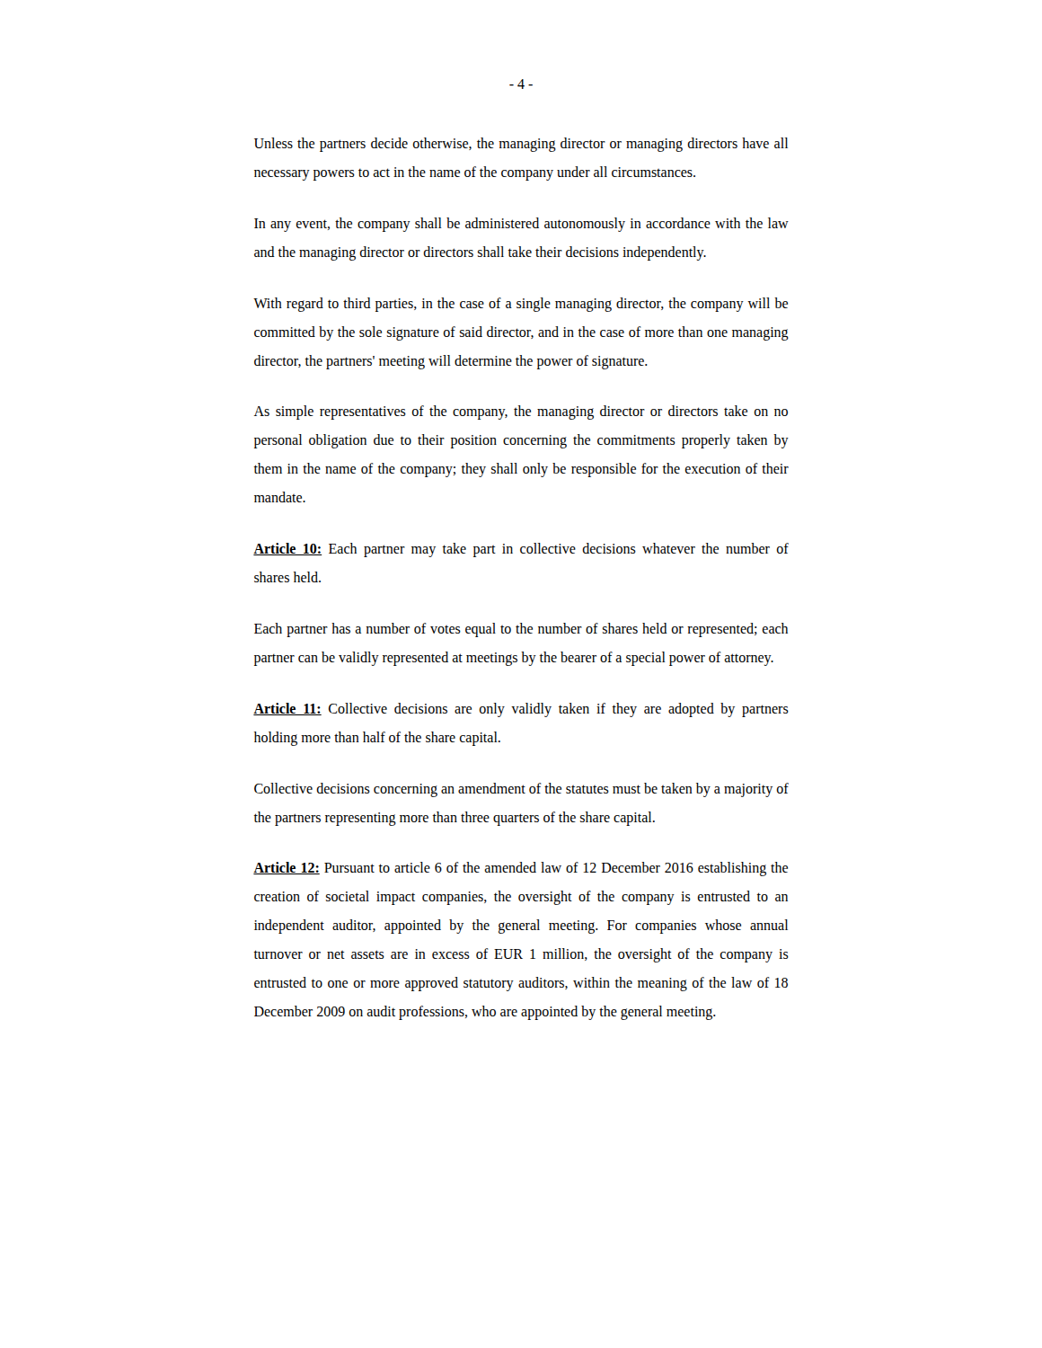- 4 -
Unless the partners decide otherwise, the managing director or managing directors have all necessary powers to act in the name of the company under all circumstances.
In any event, the company shall be administered autonomously in accordance with the law and the managing director or directors shall take their decisions independently.
With regard to third parties, in the case of a single managing director, the company will be committed by the sole signature of said director, and in the case of more than one managing director, the partners' meeting will determine the power of signature.
As simple representatives of the company, the managing director or directors take on no personal obligation due to their position concerning the commitments properly taken by them in the name of the company; they shall only be responsible for the execution of their mandate.
Article 10: Each partner may take part in collective decisions whatever the number of shares held.
Each partner has a number of votes equal to the number of shares held or represented; each partner can be validly represented at meetings by the bearer of a special power of attorney.
Article 11: Collective decisions are only validly taken if they are adopted by partners holding more than half of the share capital.
Collective decisions concerning an amendment of the statutes must be taken by a majority of the partners representing more than three quarters of the share capital.
Article 12: Pursuant to article 6 of the amended law of 12 December 2016 establishing the creation of societal impact companies, the oversight of the company is entrusted to an independent auditor, appointed by the general meeting. For companies whose annual turnover or net assets are in excess of EUR 1 million, the oversight of the company is entrusted to one or more approved statutory auditors, within the meaning of the law of 18 December 2009 on audit professions, who are appointed by the general meeting.